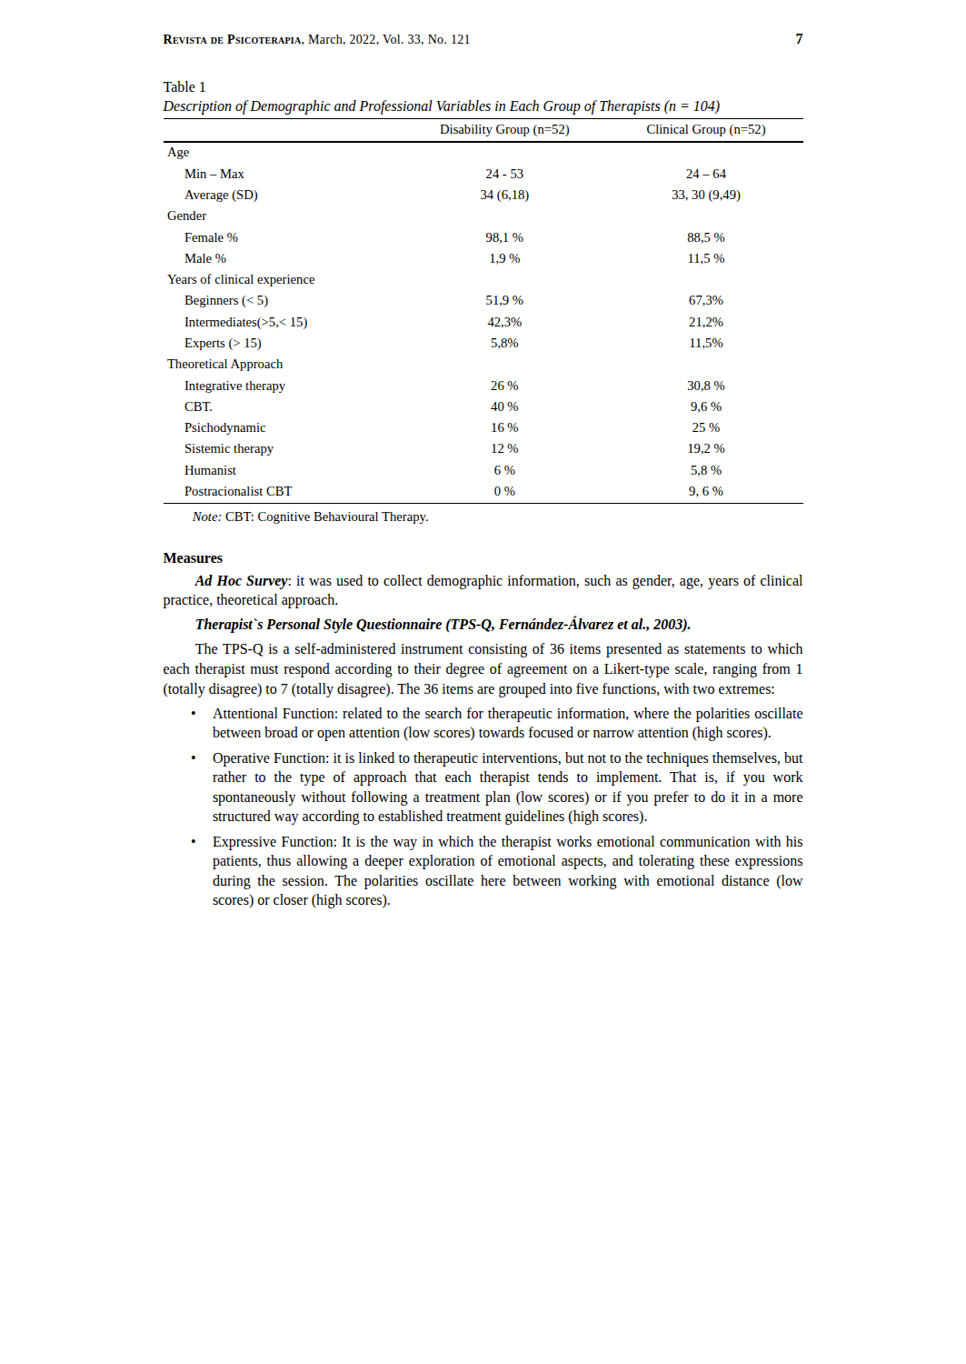Revista de Psicoterapia, March, 2022, Vol. 33, No. 121 7
Table 1 Description of Demographic and Professional Variables in Each Group of Therapists (n = 104)
| | Disability Group (n=52) | Clinical Group (n=52) |
| --- | --- | --- |
| Age | | |
| Min – Max | 24 - 53 | 24 – 64 |
| Average (SD) | 34 (6,18) | 33, 30 (9,49) |
| Gender | | |
| Female % | 98,1 % | 88,5 % |
| Male % | 1,9 % | 11,5 % |
| Years of clinical experience | | |
| Beginners (< 5) | 51,9 % | 67,3% |
| Intermediates(>5,< 15) | 42,3% | 21,2% |
| Experts (> 15) | 5,8% | 11,5% |
| Theoretical Approach | | |
| Integrative therapy | 26 % | 30,8 % |
| CBT. | 40 % | 9,6 % |
| Psichodynamic | 16 % | 25 % |
| Sistemic therapy | 12 % | 19,2 % |
| Humanist | 6 % | 5,8 % |
| Postracionalist CBT | 0 % | 9, 6 % |
Note: CBT: Cognitive Behavioural Therapy.
Measures
Ad Hoc Survey: it was used to collect demographic information, such as gender, age, years of clinical practice, theoretical approach.
Therapist`s Personal Style Questionnaire (TPS-Q, Fernández-Álvarez et al., 2003).
The TPS-Q is a self-administered instrument consisting of 36 items presented as statements to which each therapist must respond according to their degree of agreement on a Likert-type scale, ranging from 1 (totally disagree) to 7 (totally disagree). The 36 items are grouped into five functions, with two extremes:
Attentional Function: related to the search for therapeutic information, where the polarities oscillate between broad or open attention (low scores) towards focused or narrow attention (high scores).
Operative Function: it is linked to therapeutic interventions, but not to the techniques themselves, but rather to the type of approach that each therapist tends to implement. That is, if you work spontaneously without following a treatment plan (low scores) or if you prefer to do it in a more structured way according to established treatment guidelines (high scores).
Expressive Function: It is the way in which the therapist works emotional communication with his patients, thus allowing a deeper exploration of emotional aspects, and tolerating these expressions during the session. The polarities oscillate here between working with emotional distance (low scores) or closer (high scores).